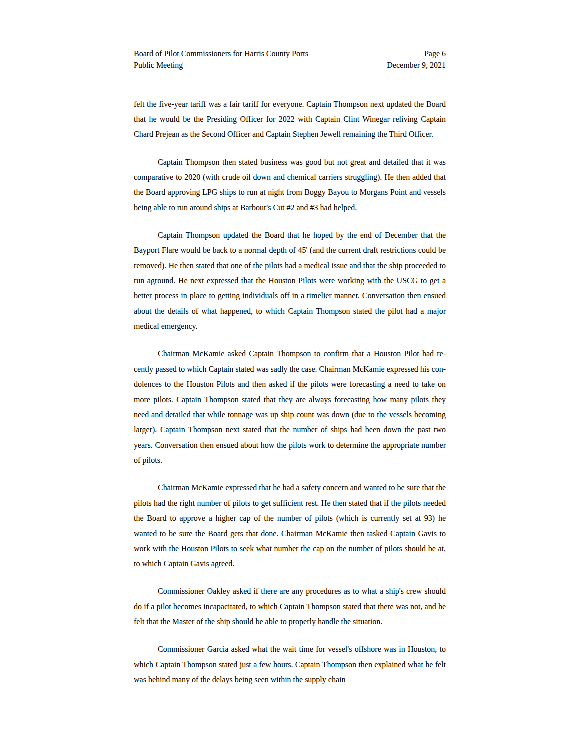Board of Pilot Commissioners for Harris County Ports
Page 6
Public Meeting
December 9, 2021
felt the five-year tariff was a fair tariff for everyone. Captain Thompson next updated the Board that he would be the Presiding Officer for 2022 with Captain Clint Winegar reliving Captain Chard Prejean as the Second Officer and Captain Stephen Jewell remaining the Third Officer.
Captain Thompson then stated business was good but not great and detailed that it was comparative to 2020 (with crude oil down and chemical carriers struggling). He then added that the Board approving LPG ships to run at night from Boggy Bayou to Morgans Point and vessels being able to run around ships at Barbour's Cut #2 and #3 had helped.
Captain Thompson updated the Board that he hoped by the end of December that the Bayport Flare would be back to a normal depth of 45' (and the current draft restrictions could be removed). He then stated that one of the pilots had a medical issue and that the ship proceeded to run aground. He next expressed that the Houston Pilots were working with the USCG to get a better process in place to getting individuals off in a timelier manner. Conversation then ensued about the details of what happened, to which Captain Thompson stated the pilot had a major medical emergency.
Chairman McKamie asked Captain Thompson to confirm that a Houston Pilot had recently passed to which Captain stated was sadly the case. Chairman McKamie expressed his condolences to the Houston Pilots and then asked if the pilots were forecasting a need to take on more pilots. Captain Thompson stated that they are always forecasting how many pilots they need and detailed that while tonnage was up ship count was down (due to the vessels becoming larger). Captain Thompson next stated that the number of ships had been down the past two years. Conversation then ensued about how the pilots work to determine the appropriate number of pilots.
Chairman McKamie expressed that he had a safety concern and wanted to be sure that the pilots had the right number of pilots to get sufficient rest. He then stated that if the pilots needed the Board to approve a higher cap of the number of pilots (which is currently set at 93) he wanted to be sure the Board gets that done. Chairman McKamie then tasked Captain Gavis to work with the Houston Pilots to seek what number the cap on the number of pilots should be at, to which Captain Gavis agreed.
Commissioner Oakley asked if there are any procedures as to what a ship's crew should do if a pilot becomes incapacitated, to which Captain Thompson stated that there was not, and he felt that the Master of the ship should be able to properly handle the situation.
Commissioner Garcia asked what the wait time for vessel's offshore was in Houston, to which Captain Thompson stated just a few hours. Captain Thompson then explained what he felt was behind many of the delays being seen within the supply chain